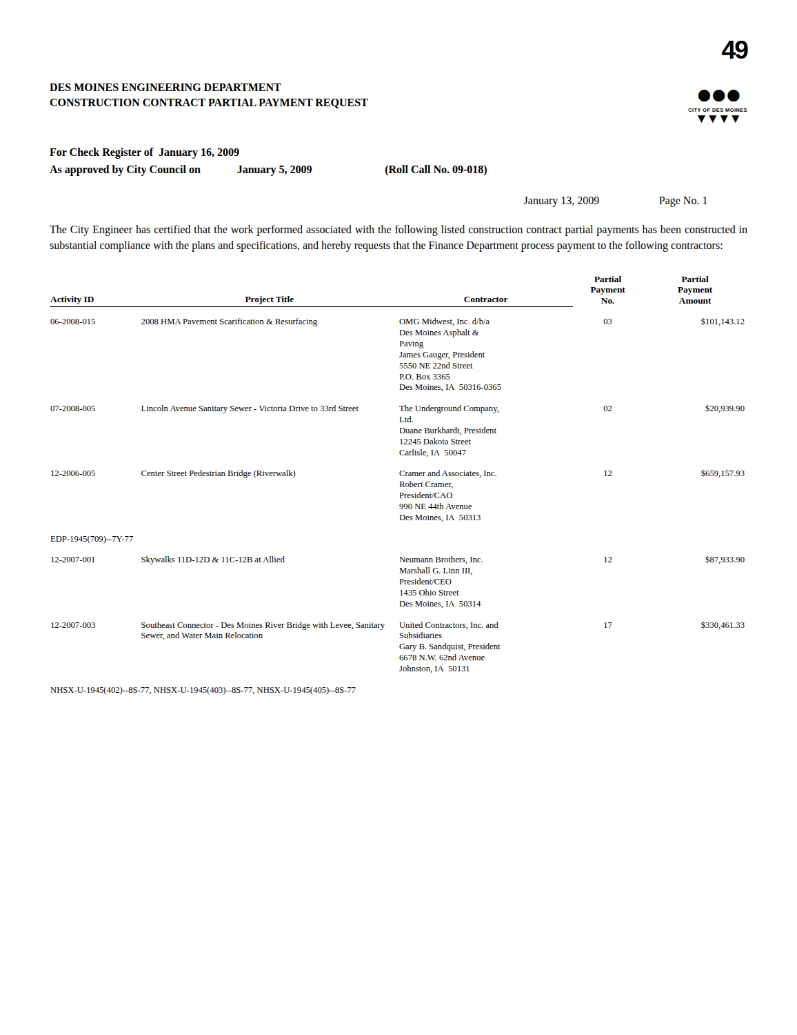49
DES MOINES ENGINEERING DEPARTMENT
CONSTRUCTION CONTRACT PARTIAL PAYMENT REQUEST
●●●
CITY OF DES MOINES
▼▼▼▼
For Check Register of January 16, 2009
As approved by City Council on January 5, 2009 (Roll Call No. 09-018)
January 13, 2009 Page No. 1
The City Engineer has certified that the work performed associated with the following listed construction contract partial payments has been constructed in substantial compliance with the plans and specifications, and hereby requests that the Finance Department process payment to the following contractors:
| Activity ID | Project Title | Contractor | Partial Payment No. | Partial Payment Amount |
| --- | --- | --- | --- | --- |
| 06-2008-015 | 2008 HMA Pavement Scarification & Resurfacing | OMG Midwest, Inc. d/b/a Des Moines Asphalt & Paving James Gauger, President 5550 NE 22nd Street P.O. Box 3365 Des Moines, IA 50316-0365 | 03 | $101,143.12 |
| 07-2008-005 | Lincoln Avenue Sanitary Sewer - Victoria Drive to 33rd Street | The Underground Company, Ltd. Duane Burkhardt, President 12245 Dakota Street Carlisle, IA 50047 | 02 | $20,939.90 |
| 12-2006-005 | Center Street Pedestrian Bridge (Riverwalk) | Cramer and Associates, Inc. Robert Cramer, President/CAO 990 NE 44th Avenue Des Moines, IA 50313 | 12 | $659,157.93 |
| EDP-1945(709)--7Y-77 |
| 12-2007-001 | Skywalks 11D-12D & 11C-12B at Allied | Neumann Brothers, Inc. Marshall G. Linn III, President/CEO 1435 Ohio Street Des Moines, IA 50314 | 12 | $87,933.90 |
| 12-2007-003 | Southeast Connector - Des Moines River Bridge with Levee, Sanitary Sewer, and Water Main Relocation | United Contractors, Inc. and Subsidiaries Gary B. Sandquist, President 6678 N.W. 62nd Avenue Johnston, IA 50131 | 17 | $330,461.33 |
| NHSX-U-1945(402)--8S-77, NHSX-U-1945(403)--8S-77, NHSX-U-1945(405)--8S-77 |